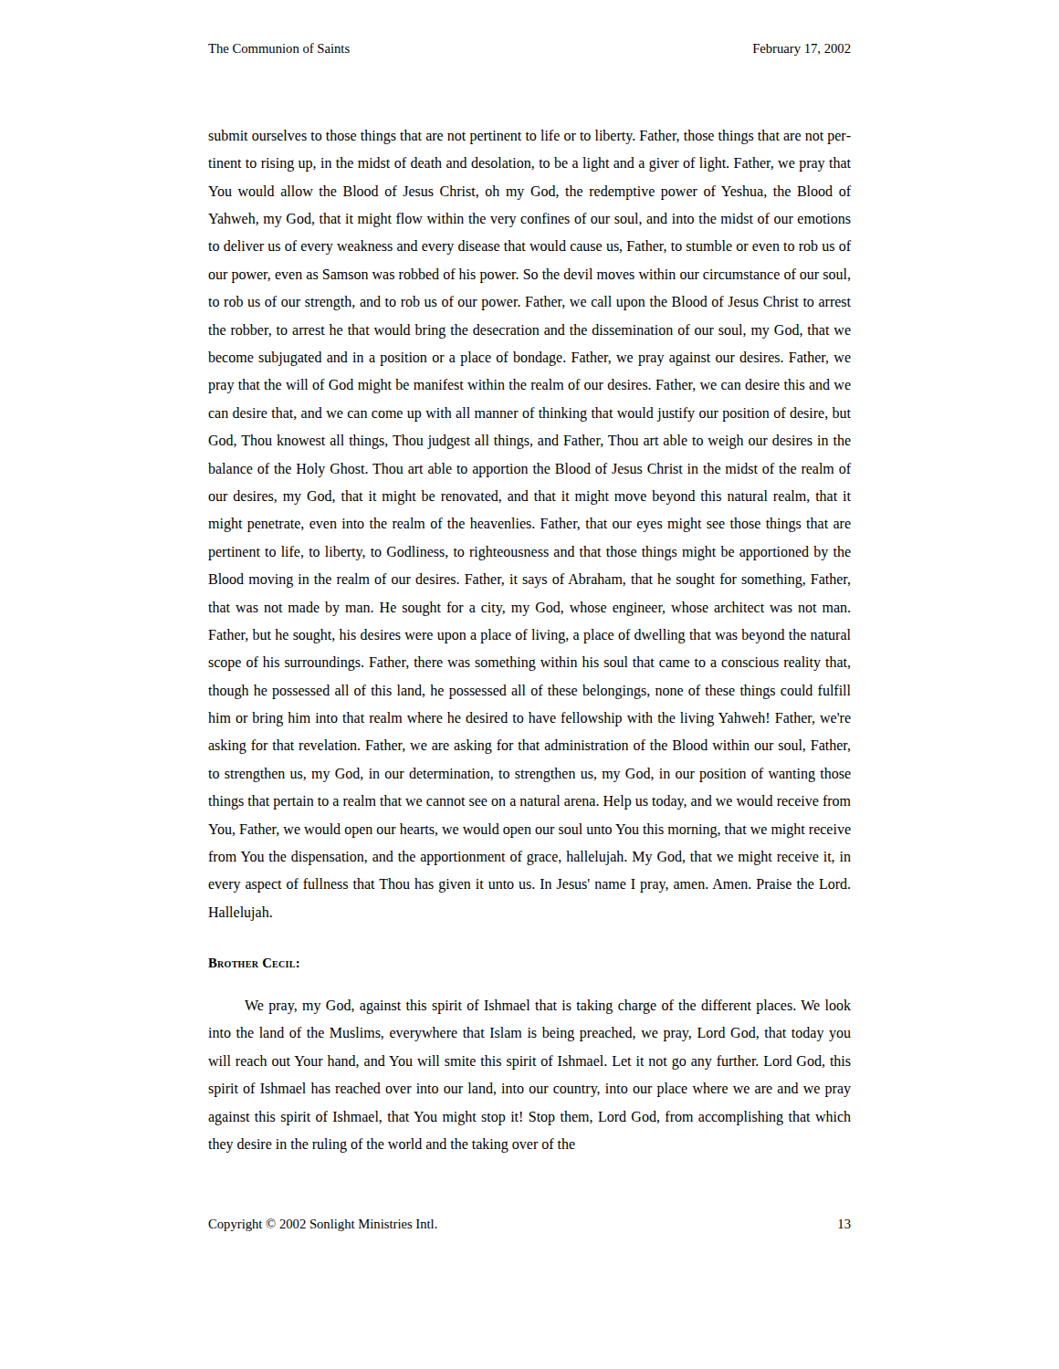The Communion of Saints
February 17, 2002
submit ourselves to those things that are not pertinent to life or to liberty. Father, those things that are not pertinent to rising up, in the midst of death and desolation, to be a light and a giver of light. Father, we pray that You would allow the Blood of Jesus Christ, oh my God, the redemptive power of Yeshua, the Blood of Yahweh, my God, that it might flow within the very confines of our soul, and into the midst of our emotions to deliver us of every weakness and every disease that would cause us, Father, to stumble or even to rob us of our power, even as Samson was robbed of his power. So the devil moves within our circumstance of our soul, to rob us of our strength, and to rob us of our power. Father, we call upon the Blood of Jesus Christ to arrest the robber, to arrest he that would bring the desecration and the dissemination of our soul, my God, that we become subjugated and in a position or a place of bondage. Father, we pray against our desires. Father, we pray that the will of God might be manifest within the realm of our desires. Father, we can desire this and we can desire that, and we can come up with all manner of thinking that would justify our position of desire, but God, Thou knowest all things, Thou judgest all things, and Father, Thou art able to weigh our desires in the balance of the Holy Ghost. Thou art able to apportion the Blood of Jesus Christ in the midst of the realm of our desires, my God, that it might be renovated, and that it might move beyond this natural realm, that it might penetrate, even into the realm of the heavenlies. Father, that our eyes might see those things that are pertinent to life, to liberty, to Godliness, to righteousness and that those things might be apportioned by the Blood moving in the realm of our desires. Father, it says of Abraham, that he sought for something, Father, that was not made by man. He sought for a city, my God, whose engineer, whose architect was not man. Father, but he sought, his desires were upon a place of living, a place of dwelling that was beyond the natural scope of his surroundings. Father, there was something within his soul that came to a conscious reality that, though he possessed all of this land, he possessed all of these belongings, none of these things could fulfill him or bring him into that realm where he desired to have fellowship with the living Yahweh! Father, we're asking for that revelation. Father, we are asking for that administration of the Blood within our soul, Father, to strengthen us, my God, in our determination, to strengthen us, my God, in our position of wanting those things that pertain to a realm that we cannot see on a natural arena. Help us today, and we would receive from You, Father, we would open our hearts, we would open our soul unto You this morning, that we might receive from You the dispensation, and the apportionment of grace, hallelujah. My God, that we might receive it, in every aspect of fullness that Thou has given it unto us. In Jesus' name I pray, amen. Amen. Praise the Lord. Hallelujah.
Brother Cecil:
We pray, my God, against this spirit of Ishmael that is taking charge of the different places. We look into the land of the Muslims, everywhere that Islam is being preached, we pray, Lord God, that today you will reach out Your hand, and You will smite this spirit of Ishmael. Let it not go any further. Lord God, this spirit of Ishmael has reached over into our land, into our country, into our place where we are and we pray against this spirit of Ishmael, that You might stop it! Stop them, Lord God, from accomplishing that which they desire in the ruling of the world and the taking over of the
Copyright © 2002 Sonlight Ministries Intl.
13